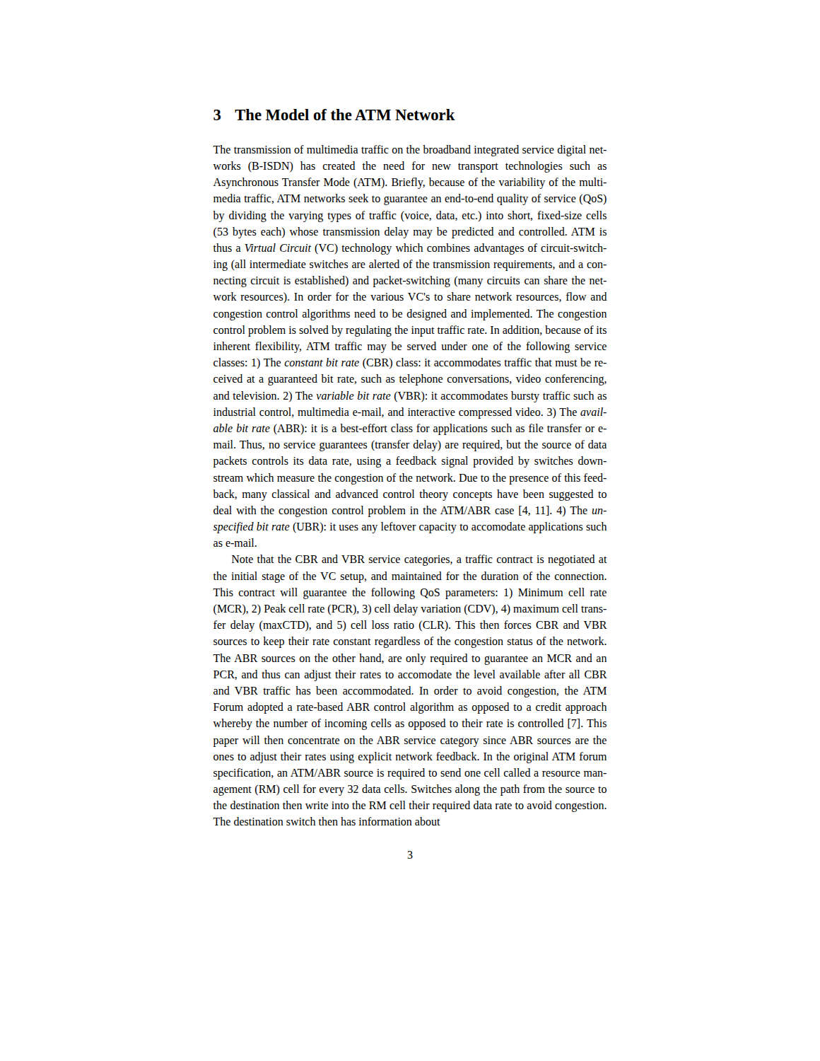3 The Model of the ATM Network
The transmission of multimedia traffic on the broadband integrated service digital networks (B-ISDN) has created the need for new transport technologies such as Asynchronous Transfer Mode (ATM). Briefly, because of the variability of the multimedia traffic, ATM networks seek to guarantee an end-to-end quality of service (QoS) by dividing the varying types of traffic (voice, data, etc.) into short, fixed-size cells (53 bytes each) whose transmission delay may be predicted and controlled. ATM is thus a Virtual Circuit (VC) technology which combines advantages of circuit-switching (all intermediate switches are alerted of the transmission requirements, and a connecting circuit is established) and packet-switching (many circuits can share the network resources). In order for the various VC's to share network resources, flow and congestion control algorithms need to be designed and implemented. The congestion control problem is solved by regulating the input traffic rate. In addition, because of its inherent flexibility, ATM traffic may be served under one of the following service classes: 1) The constant bit rate (CBR) class: it accommodates traffic that must be received at a guaranteed bit rate, such as telephone conversations, video conferencing, and television. 2) The variable bit rate (VBR): it accommodates bursty traffic such as industrial control, multimedia e-mail, and interactive compressed video. 3) The available bit rate (ABR): it is a best-effort class for applications such as file transfer or e-mail. Thus, no service guarantees (transfer delay) are required, but the source of data packets controls its data rate, using a feedback signal provided by switches downstream which measure the congestion of the network. Due to the presence of this feedback, many classical and advanced control theory concepts have been suggested to deal with the congestion control problem in the ATM/ABR case [4, 11]. 4) The unspecified bit rate (UBR): it uses any leftover capacity to accomodate applications such as e-mail.
Note that the CBR and VBR service categories, a traffic contract is negotiated at the initial stage of the VC setup, and maintained for the duration of the connection. This contract will guarantee the following QoS parameters: 1) Minimum cell rate (MCR), 2) Peak cell rate (PCR), 3) cell delay variation (CDV), 4) maximum cell transfer delay (maxCTD), and 5) cell loss ratio (CLR). This then forces CBR and VBR sources to keep their rate constant regardless of the congestion status of the network. The ABR sources on the other hand, are only required to guarantee an MCR and an PCR, and thus can adjust their rates to accomodate the level available after all CBR and VBR traffic has been accommodated. In order to avoid congestion, the ATM Forum adopted a rate-based ABR control algorithm as opposed to a credit approach whereby the number of incoming cells as opposed to their rate is controlled [7]. This paper will then concentrate on the ABR service category since ABR sources are the ones to adjust their rates using explicit network feedback. In the original ATM forum specification, an ATM/ABR source is required to send one cell called a resource management (RM) cell for every 32 data cells. Switches along the path from the source to the destination then write into the RM cell their required data rate to avoid congestion. The destination switch then has information about
3